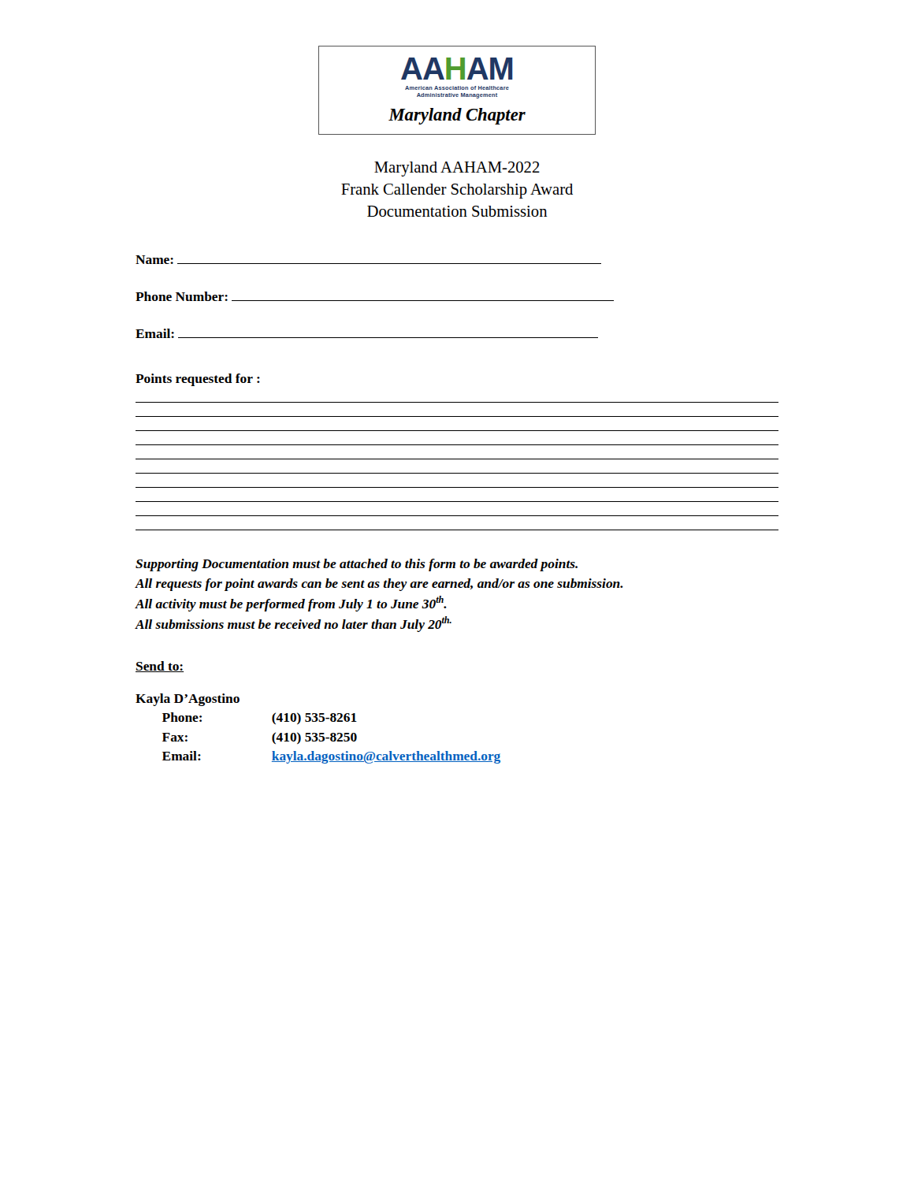AAHAM
American Association of Healthcare
Administrative Management
Maryland Chapter
Maryland AAHAM-2022
Frank Callender Scholarship Award
Documentation Submission
Name:
Phone Number:
Email:
Points requested for :
Supporting Documentation must be attached to this form to be awarded points.
All requests for point awards can be sent as they are earned, and/or as one submission.
All activity must be performed from July 1 to June 30th.
All submissions must be received no later than July 20th.
Send to:
Kayla D’Agostino
| Phone: | (410) 535-8261 |
| Fax: | (410) 535-8250 |
| Email: | kayla.dagostino@calverthealthmed.org |